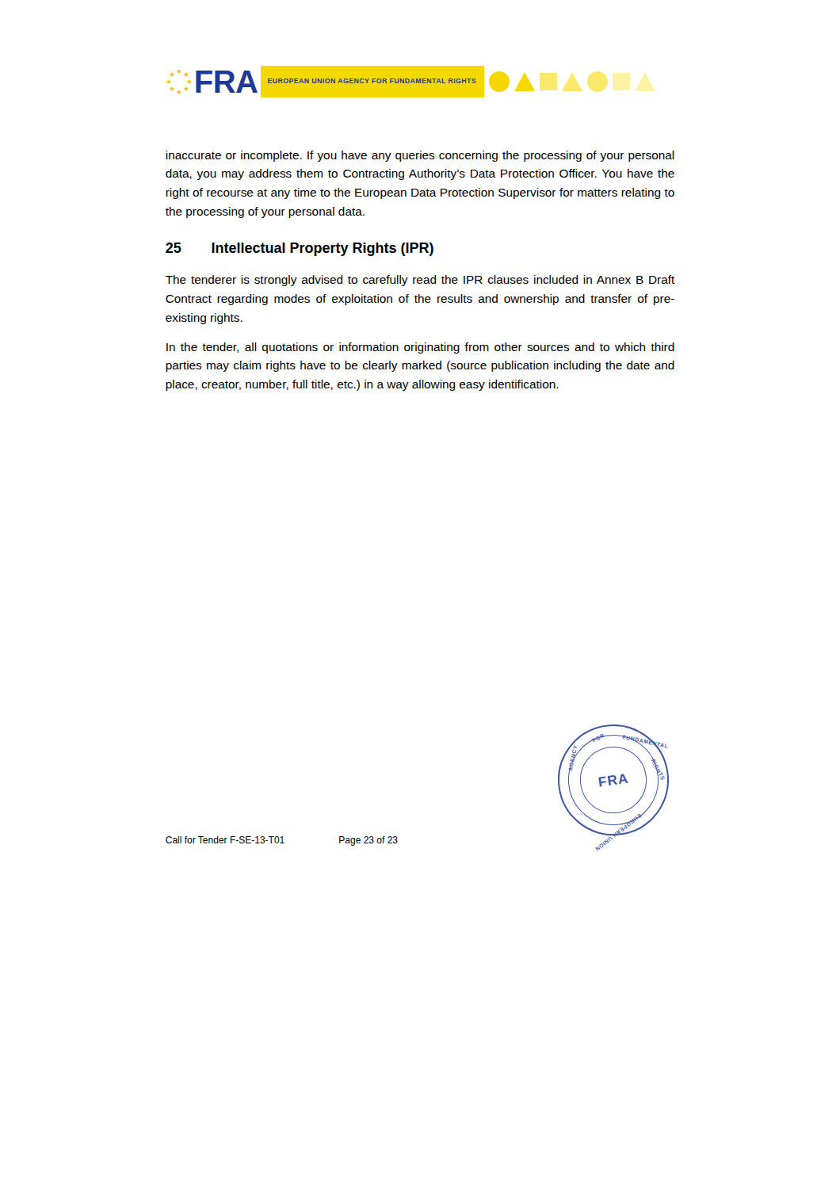★★★★ ★★★★
FRA
EUROPEAN UNION AGENCY FOR FUNDAMENTAL RIGHTS
inaccurate or incomplete. If you have any queries concerning the processing of your personal data, you may address them to Contracting Authority’s Data Protection Officer. You have the right of recourse at any time to the European Data Protection Supervisor for matters relating to the processing of your personal data.
25 Intellectual Property Rights (IPR)
The tenderer is strongly advised to carefully read the IPR clauses included in Annex B Draft Contract regarding modes of exploitation of the results and ownership and transfer of pre-existing rights.
In the tender, all quotations or information originating from other sources and to which third parties may claim rights have to be clearly marked (source publication including the date and place, creator, number, full title, etc.) in a way allowing easy identification.
AGENCY FOR FUNDAMENTAL RIGHTS EUROPEAN UNION
FRA
Call for Tender F-SE-13-T01
Page 23 of 23